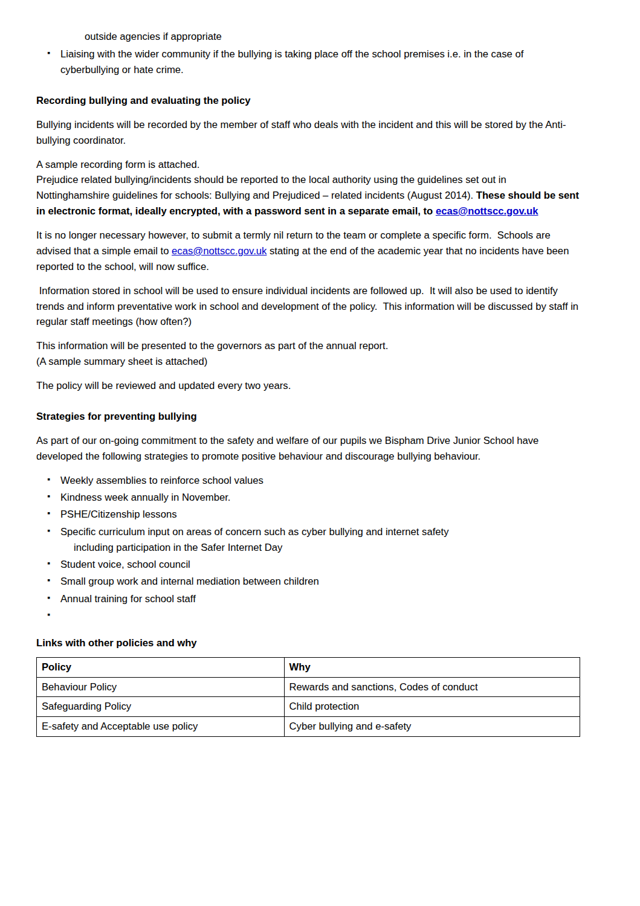outside agencies if appropriate
Liaising with the wider community if the bullying is taking place off the school premises i.e. in the case of cyberbullying or hate crime.
Recording bullying and evaluating the policy
Bullying incidents will be recorded by the member of staff who deals with the incident and this will be stored by the Anti-bullying coordinator.
A sample recording form is attached.
Prejudice related bullying/incidents should be reported to the local authority using the guidelines set out in Nottinghamshire guidelines for schools: Bullying and Prejudiced – related incidents (August 2014). These should be sent in electronic format, ideally encrypted, with a password sent in a separate email, to ecas@nottscc.gov.uk
It is no longer necessary however, to submit a termly nil return to the team or complete a specific form. Schools are advised that a simple email to ecas@nottscc.gov.uk stating at the end of the academic year that no incidents have been reported to the school, will now suffice.
Information stored in school will be used to ensure individual incidents are followed up. It will also be used to identify trends and inform preventative work in school and development of the policy. This information will be discussed by staff in regular staff meetings (how often?)
This information will be presented to the governors as part of the annual report.
(A sample summary sheet is attached)
The policy will be reviewed and updated every two years.
Strategies for preventing bullying
As part of our on-going commitment to the safety and welfare of our pupils we Bispham Drive Junior School have developed the following strategies to promote positive behaviour and discourage bullying behaviour.
Weekly assemblies to reinforce school values
Kindness week annually in November.
PSHE/Citizenship lessons
Specific curriculum input on areas of concern such as cyber bullying and internet safety
including participation in the Safer Internet Day
Student voice, school council
Small group work and internal mediation between children
Annual training for school staff
Links with other policies and why
| Policy | Why |
| --- | --- |
| Behaviour Policy | Rewards and sanctions, Codes of conduct |
| Safeguarding Policy | Child protection |
| E-safety and Acceptable use policy | Cyber bullying and e-safety |